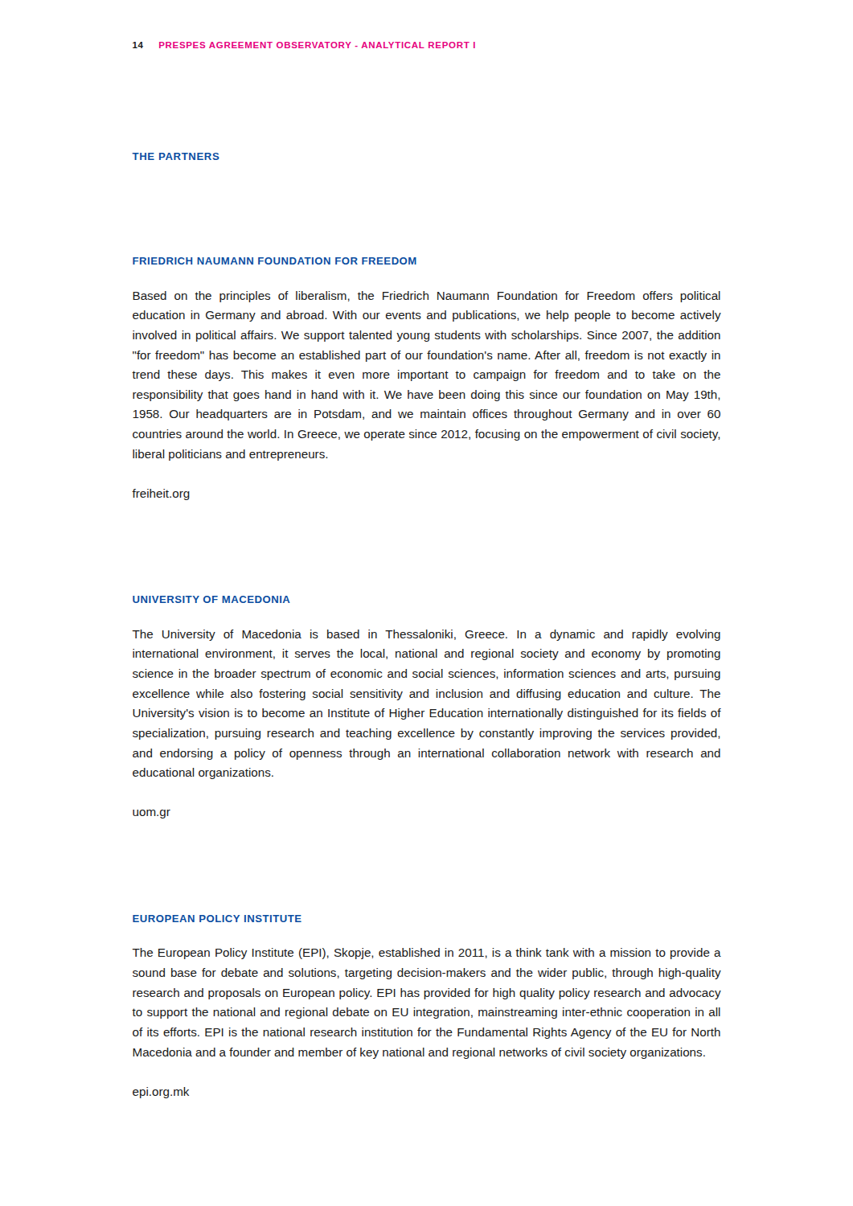14 PRESPES AGREEMENT OBSERVATORY - ANALYTICAL REPORT I
The Partners
Friedrich Naumann Foundation for Freedom
Based on the principles of liberalism, the Friedrich Naumann Foundation for Freedom offers political education in Germany and abroad. With our events and publications, we help people to become actively involved in political affairs. We support talented young students with scholarships. Since 2007, the addition "for freedom" has become an established part of our foundation's name. After all, freedom is not exactly in trend these days. This makes it even more important to campaign for freedom and to take on the responsibility that goes hand in hand with it. We have been doing this since our foundation on May 19th, 1958. Our headquarters are in Potsdam, and we maintain offices throughout Germany and in over 60 countries around the world. In Greece, we operate since 2012, focusing on the empowerment of civil society, liberal politicians and entrepreneurs.
freiheit.org
University of Macedonia
The University of Macedonia is based in Thessaloniki, Greece. In a dynamic and rapidly evolving international environment, it serves the local, national and regional society and economy by promoting science in the broader spectrum of economic and social sciences, information sciences and arts, pursuing excellence while also fostering social sensitivity and inclusion and diffusing education and culture. The University's vision is to become an Institute of Higher Education internationally distinguished for its fields of specialization, pursuing research and teaching excellence by constantly improving the services provided, and endorsing a policy of openness through an international collaboration network with research and educational organizations.
uom.gr
European Policy Institute
The European Policy Institute (EPI), Skopje, established in 2011, is a think tank with a mission to provide a sound base for debate and solutions, targeting decision-makers and the wider public, through high-quality research and proposals on European policy. EPI has provided for high quality policy research and advocacy to support the national and regional debate on EU integration, mainstreaming inter-ethnic cooperation in all of its efforts. EPI is the national research institution for the Fundamental Rights Agency of the EU for North Macedonia and a founder and member of key national and regional networks of civil society organizations.
epi.org.mk